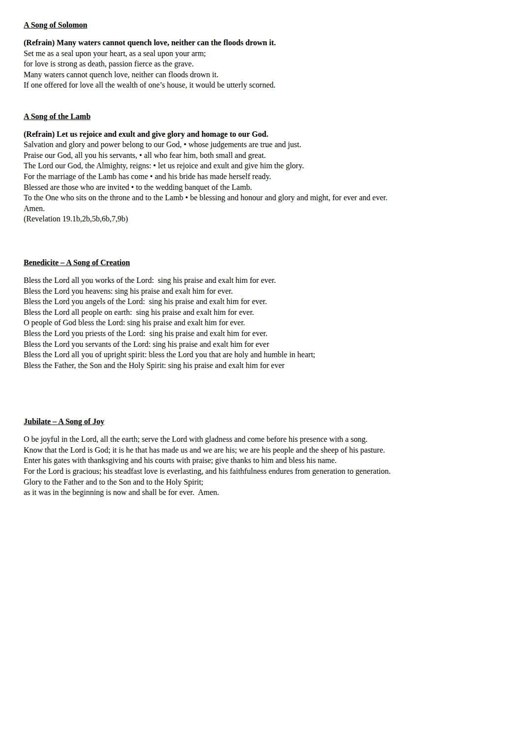A Song of Solomon
(Refrain) Many waters cannot quench love, neither can the floods drown it.
Set me as a seal upon your heart, as a seal upon your arm;
for love is strong as death, passion fierce as the grave.
Many waters cannot quench love, neither can floods drown it.
If one offered for love all the wealth of one’s house, it would be utterly scorned.
A Song of the Lamb
(Refrain) Let us rejoice and exult and give glory and homage to our God.
Salvation and glory and power belong to our God, • whose judgements are true and just.
Praise our God, all you his servants, • all who fear him, both small and great.
The Lord our God, the Almighty, reigns: • let us rejoice and exult and give him the glory.
For the marriage of the Lamb has come • and his bride has made herself ready.
Blessed are those who are invited • to the wedding banquet of the Lamb.
To the One who sits on the throne and to the Lamb • be blessing and honour and glory and might, for ever and ever. Amen.
(Revelation 19.1b,2b,5b,6b,7,9b)
Benedicite – A Song of Creation
Bless the Lord all you works of the Lord: sing his praise and exalt him for ever.
Bless the Lord you heavens: sing his praise and exalt him for ever.
Bless the Lord you angels of the Lord: sing his praise and exalt him for ever.
Bless the Lord all people on earth: sing his praise and exalt him for ever.
O people of God bless the Lord: sing his praise and exalt him for ever.
Bless the Lord you priests of the Lord: sing his praise and exalt him for ever.
Bless the Lord you servants of the Lord: sing his praise and exalt him for ever
Bless the Lord all you of upright spirit: bless the Lord you that are holy and humble in heart;
Bless the Father, the Son and the Holy Spirit: sing his praise and exalt him for ever
Jubilate – A Song of Joy
O be joyful in the Lord, all the earth; serve the Lord with gladness and come before his presence with a song.
Know that the Lord is God; it is he that has made us and we are his; we are his people and the sheep of his pasture.
Enter his gates with thanksgiving and his courts with praise; give thanks to him and bless his name.
For the Lord is gracious; his steadfast love is everlasting, and his faithfulness endures from generation to generation.
Glory to the Father and to the Son and to the Holy Spirit;
as it was in the beginning is now and shall be for ever. Amen.